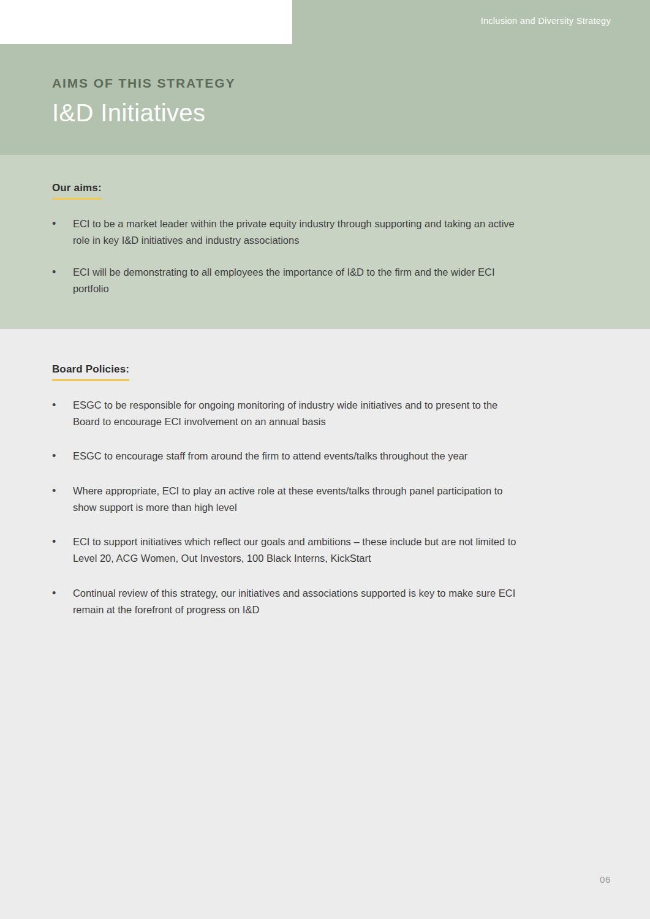Inclusion and Diversity Strategy
Aims of this strategy
I&D Initiatives
Our aims:
ECI to be a market leader within the private equity industry through supporting and taking an active role in key I&D initiatives and industry associations
ECI will be demonstrating to all employees the importance of I&D to the firm and the wider ECI portfolio
Board Policies:
ESGC to be responsible for ongoing monitoring of industry wide initiatives and to present to the Board to encourage ECI involvement on an annual basis
ESGC to encourage staff from around the firm to attend events/talks throughout the year
Where appropriate, ECI to play an active role at these events/talks through panel participation to show support is more than high level
ECI to support initiatives which reflect our goals and ambitions – these include but are not limited to Level 20, ACG Women, Out Investors, 100 Black Interns, KickStart
Continual review of this strategy, our initiatives and associations supported is key to make sure ECI remain at the forefront of progress on I&D
06